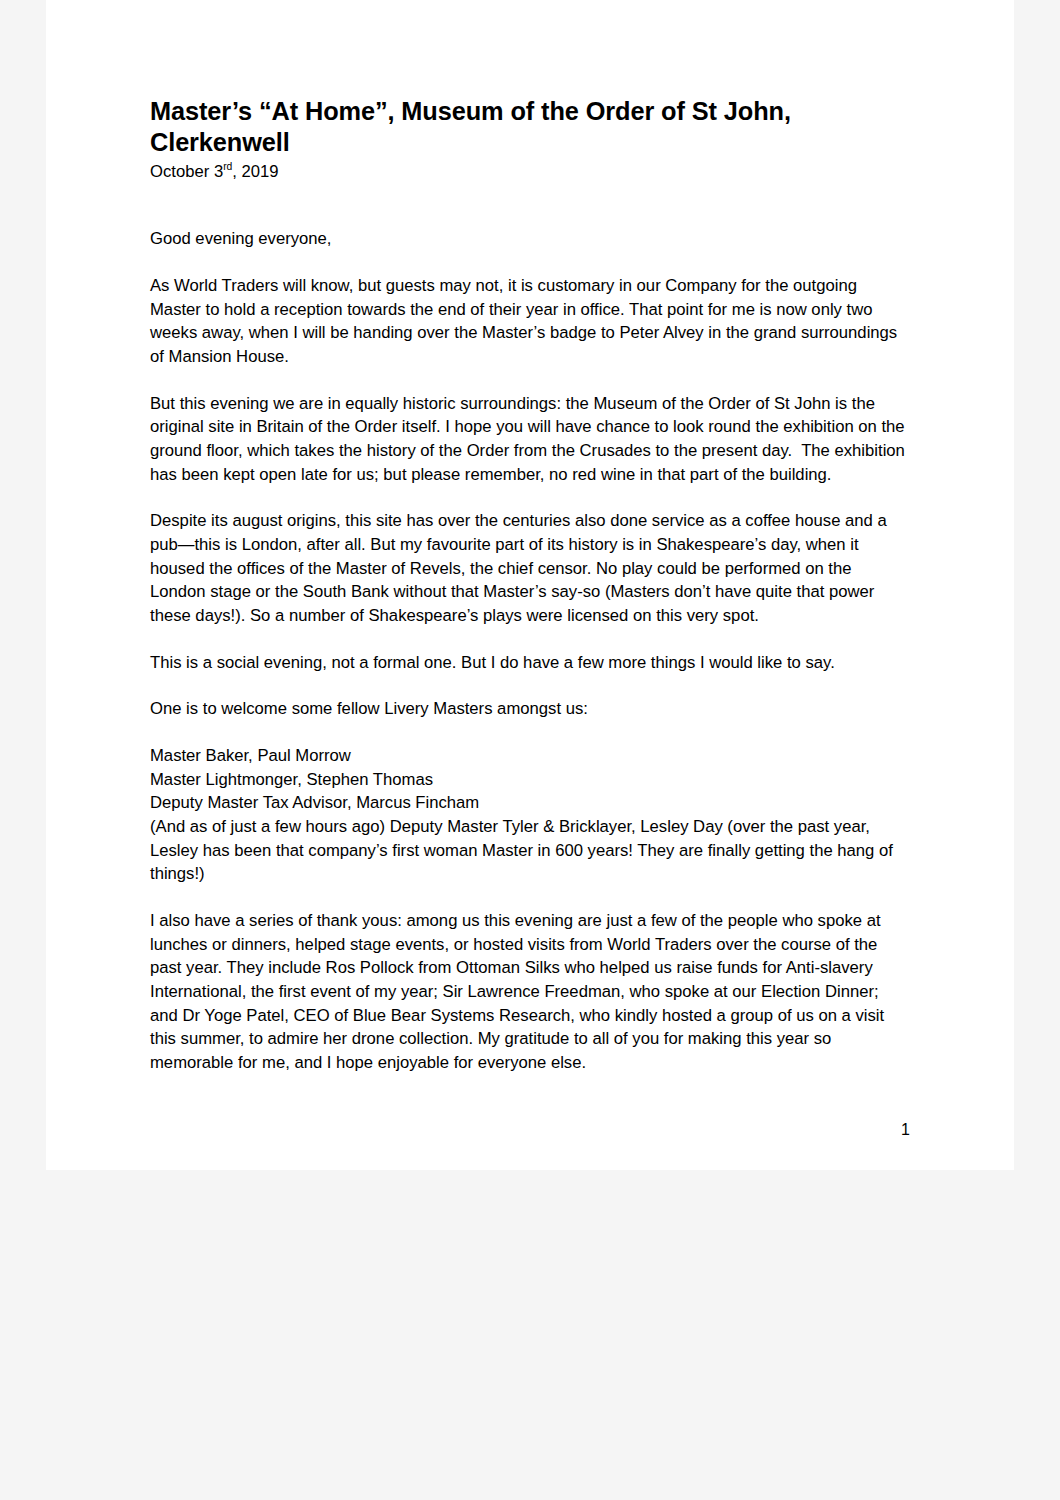Master’s “At Home”, Museum of the Order of St John, Clerkenwell
October 3rd, 2019
Good evening everyone,
As World Traders will know, but guests may not, it is customary in our Company for the outgoing Master to hold a reception towards the end of their year in office. That point for me is now only two weeks away, when I will be handing over the Master’s badge to Peter Alvey in the grand surroundings of Mansion House.
But this evening we are in equally historic surroundings: the Museum of the Order of St John is the original site in Britain of the Order itself. I hope you will have chance to look round the exhibition on the ground floor, which takes the history of the Order from the Crusades to the present day. The exhibition has been kept open late for us; but please remember, no red wine in that part of the building.
Despite its august origins, this site has over the centuries also done service as a coffee house and a pub—this is London, after all. But my favourite part of its history is in Shakespeare’s day, when it housed the offices of the Master of Revels, the chief censor. No play could be performed on the London stage or the South Bank without that Master’s say-so (Masters don’t have quite that power these days!). So a number of Shakespeare’s plays were licensed on this very spot.
This is a social evening, not a formal one. But I do have a few more things I would like to say.
One is to welcome some fellow Livery Masters amongst us:
Master Baker, Paul Morrow
Master Lightmonger, Stephen Thomas
Deputy Master Tax Advisor, Marcus Fincham
(And as of just a few hours ago) Deputy Master Tyler & Bricklayer, Lesley Day (over the past year, Lesley has been that company’s first woman Master in 600 years! They are finally getting the hang of things!)
I also have a series of thank yous: among us this evening are just a few of the people who spoke at lunches or dinners, helped stage events, or hosted visits from World Traders over the course of the past year. They include Ros Pollock from Ottoman Silks who helped us raise funds for Anti-slavery International, the first event of my year; Sir Lawrence Freedman, who spoke at our Election Dinner; and Dr Yoge Patel, CEO of Blue Bear Systems Research, who kindly hosted a group of us on a visit this summer, to admire her drone collection. My gratitude to all of you for making this year so memorable for me, and I hope enjoyable for everyone else.
1